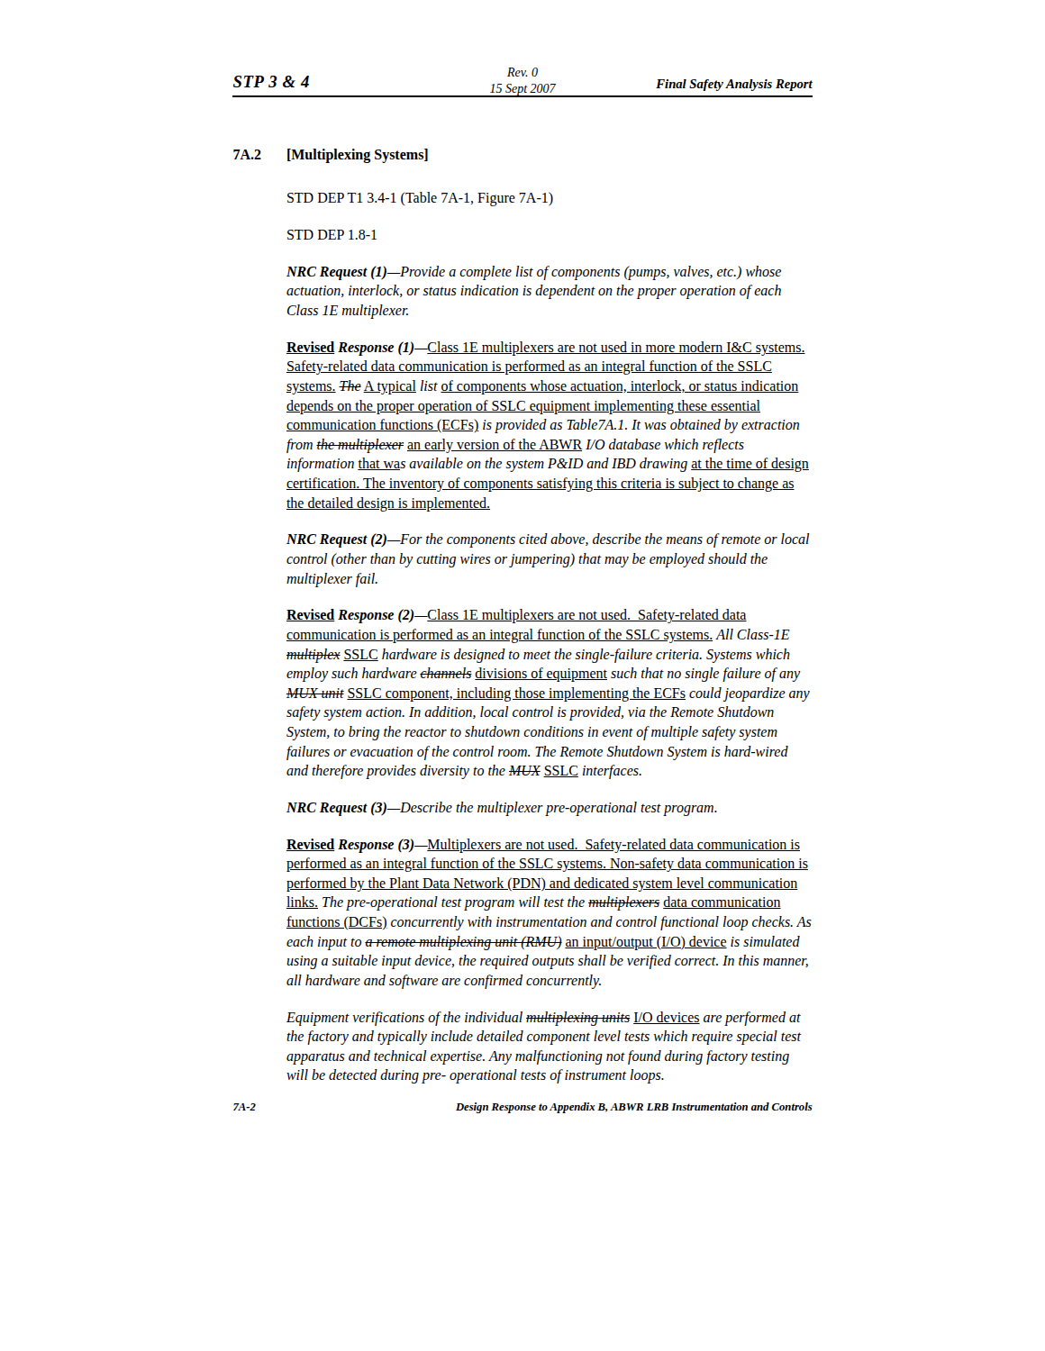Rev. 0
15 Sept 2007
STP 3 & 4
Final Safety Analysis Report
7A.2[Multiplexing Systems]
STD DEP T1 3.4-1 (Table 7A-1, Figure 7A-1)
STD DEP 1.8-1
NRC Request (1)—Provide a complete list of components (pumps, valves, etc.) whose actuation, interlock, or status indication is dependent on the proper operation of each Class 1E multiplexer.
Revised Response (1)—Class 1E multiplexers are not used in more modern I&C systems. Safety-related data communication is performed as an integral function of the SSLC systems. The A typical list of components whose actuation, interlock, or status indication depends on the proper operation of SSLC equipment implementing these essential communication functions (ECFs) is provided as Table7A.1. It was obtained by extraction from the multiplexer an early version of the ABWR I/O database which reflects information that wa s available on the system P&ID and IBD drawing at the time of design certification. The inventory of components satisfying this criteria is subject to change as the detailed design is implemented.
NRC Request (2)—For the components cited above, describe the means of remote or local control (other than by cutting wires or jumpering) that may be employed should the multiplexer fail.
Revised Response (2)—Class 1E multiplexers are not used. Safety-related data communication is performed as an integral function of the SSLC systems. All Class-1E multiplex SSLC hardware is designed to meet the single-failure criteria. Systems which employ such hardware channels divisions of equipment such that no single failure of any MUX unit SSLC component, including those implementing the ECFs could jeopardize any safety system action. In addition, local control is provided, via the Remote Shutdown System, to bring the reactor to shutdown conditions in event of multiple safety system failures or evacuation of the control room. The Remote Shutdown System is hard-wired and therefore provides diversity to the MUX SSLC interfaces.
NRC Request (3)—Describe the multiplexer pre-operational test program.
Revised Response (3)—Multiplexers are not used. Safety-related data communication is performed as an integral function of the SSLC systems. Non-safety data communication is performed by the Plant Data Network (PDN) and dedicated system level communication links. The pre-operational test program will test the multiplexers data communication functions (DCFs) concurrently with instrumentation and control functional loop checks. As each input to a remote multiplexing unit (RMU) an input/output (I/O) device is simulated using a suitable input device, the required outputs shall be verified correct. In this manner, all hardware and software are confirmed concurrently.
Equipment verifications of the individual multiplexing units I/O devices are performed at the factory and typically include detailed component level tests which require special test apparatus and technical expertise. Any malfunctioning not found during factory testing will be detected during pre- operational tests of instrument loops.
7A-2
Design Response to Appendix B, ABWR LRB Instrumentation and Controls